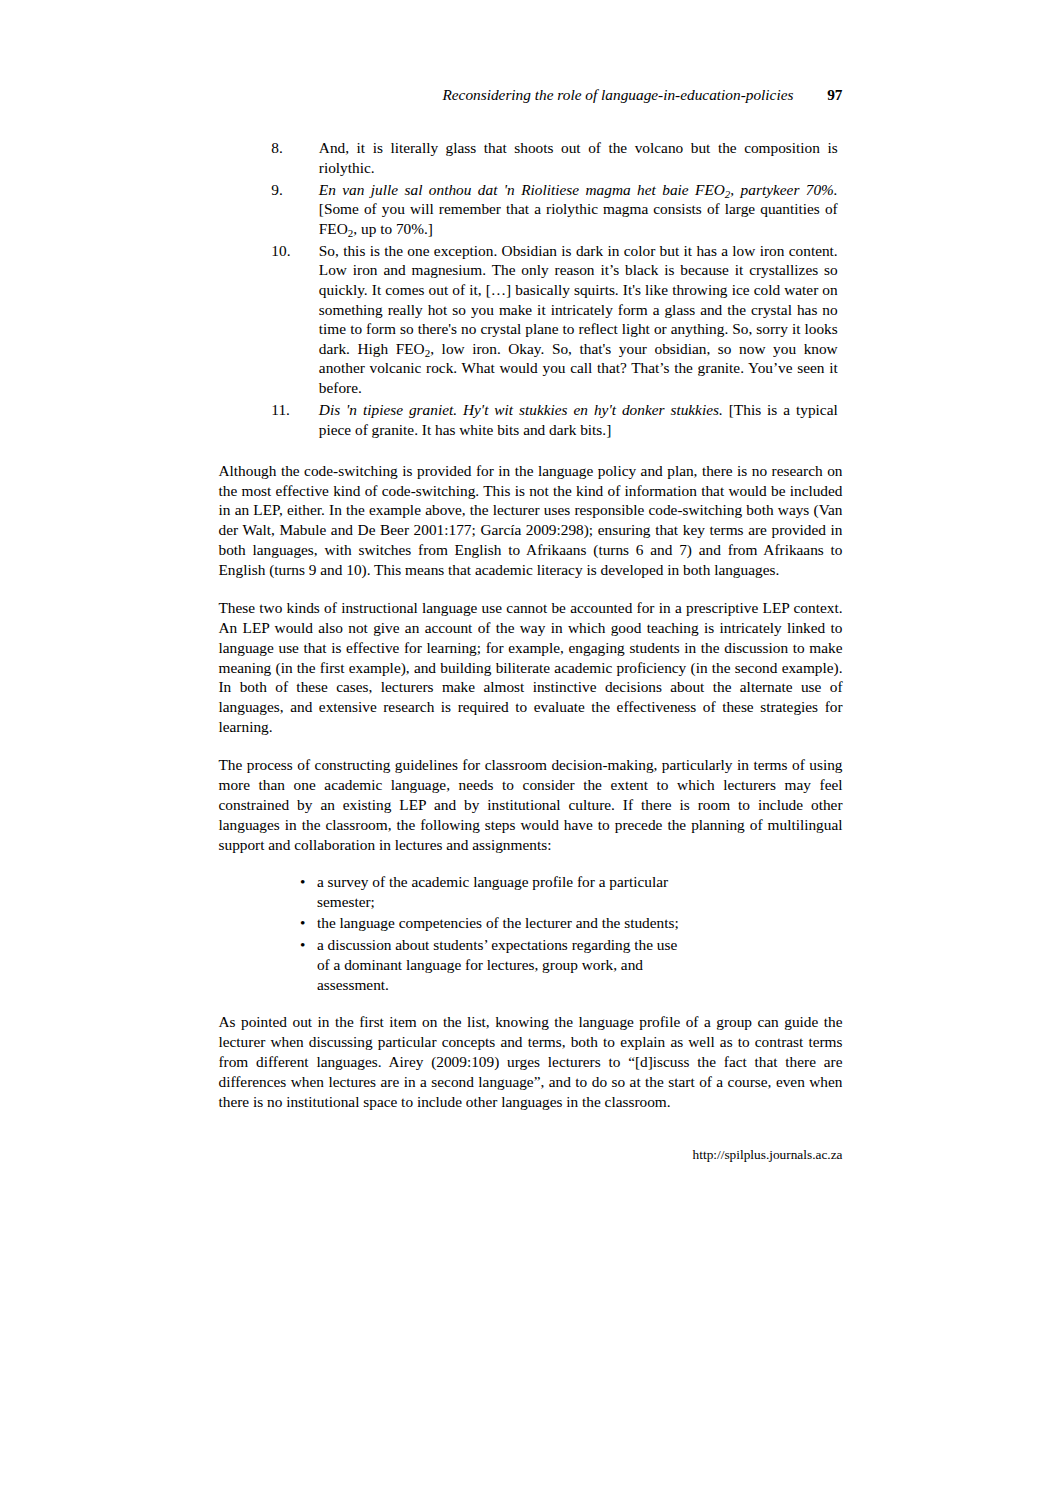Reconsidering the role of language-in-education-policies 97
8. And, it is literally glass that shoots out of the volcano but the composition is riolythic.
9. En van julle sal onthou dat 'n Riolitiese magma het baie FEO2, partykeer 70%. [Some of you will remember that a riolythic magma consists of large quantities of FEO2, up to 70%.]
10. So, this is the one exception. Obsidian is dark in color but it has a low iron content. Low iron and magnesium. The only reason it’s black is because it crystallizes so quickly. It comes out of it, […] basically squirts. It's like throwing ice cold water on something really hot so you make it intricately form a glass and the crystal has no time to form so there's no crystal plane to reflect light or anything. So, sorry it looks dark. High FEO2, low iron. Okay. So, that's your obsidian, so now you know another volcanic rock. What would you call that? That’s the granite. You’ve seen it before.
11. Dis 'n tipiese graniet. Hy't wit stukkies en hy't donker stukkies. [This is a typical piece of granite. It has white bits and dark bits.]
Although the code-switching is provided for in the language policy and plan, there is no research on the most effective kind of code-switching. This is not the kind of information that would be included in an LEP, either. In the example above, the lecturer uses responsible code-switching both ways (Van der Walt, Mabule and De Beer 2001:177; García 2009:298); ensuring that key terms are provided in both languages, with switches from English to Afrikaans (turns 6 and 7) and from Afrikaans to English (turns 9 and 10). This means that academic literacy is developed in both languages.
These two kinds of instructional language use cannot be accounted for in a prescriptive LEP context. An LEP would also not give an account of the way in which good teaching is intricately linked to language use that is effective for learning; for example, engaging students in the discussion to make meaning (in the first example), and building biliterate academic proficiency (in the second example). In both of these cases, lecturers make almost instinctive decisions about the alternate use of languages, and extensive research is required to evaluate the effectiveness of these strategies for learning.
The process of constructing guidelines for classroom decision-making, particularly in terms of using more than one academic language, needs to consider the extent to which lecturers may feel constrained by an existing LEP and by institutional culture. If there is room to include other languages in the classroom, the following steps would have to precede the planning of multilingual support and collaboration in lectures and assignments:
•a survey of the academic language profile for a particular semester;
•the language competencies of the lecturer and the students;
•a discussion about students’ expectations regarding the use of a dominant language for lectures, group work, and assessment.
As pointed out in the first item on the list, knowing the language profile of a group can guide the lecturer when discussing particular concepts and terms, both to explain as well as to contrast terms from different languages. Airey (2009:109) urges lecturers to “[d]iscuss the fact that there are differences when lectures are in a second language”, and to do so at the start of a course, even when there is no institutional space to include other languages in the classroom.
http://spilplus.journals.ac.za